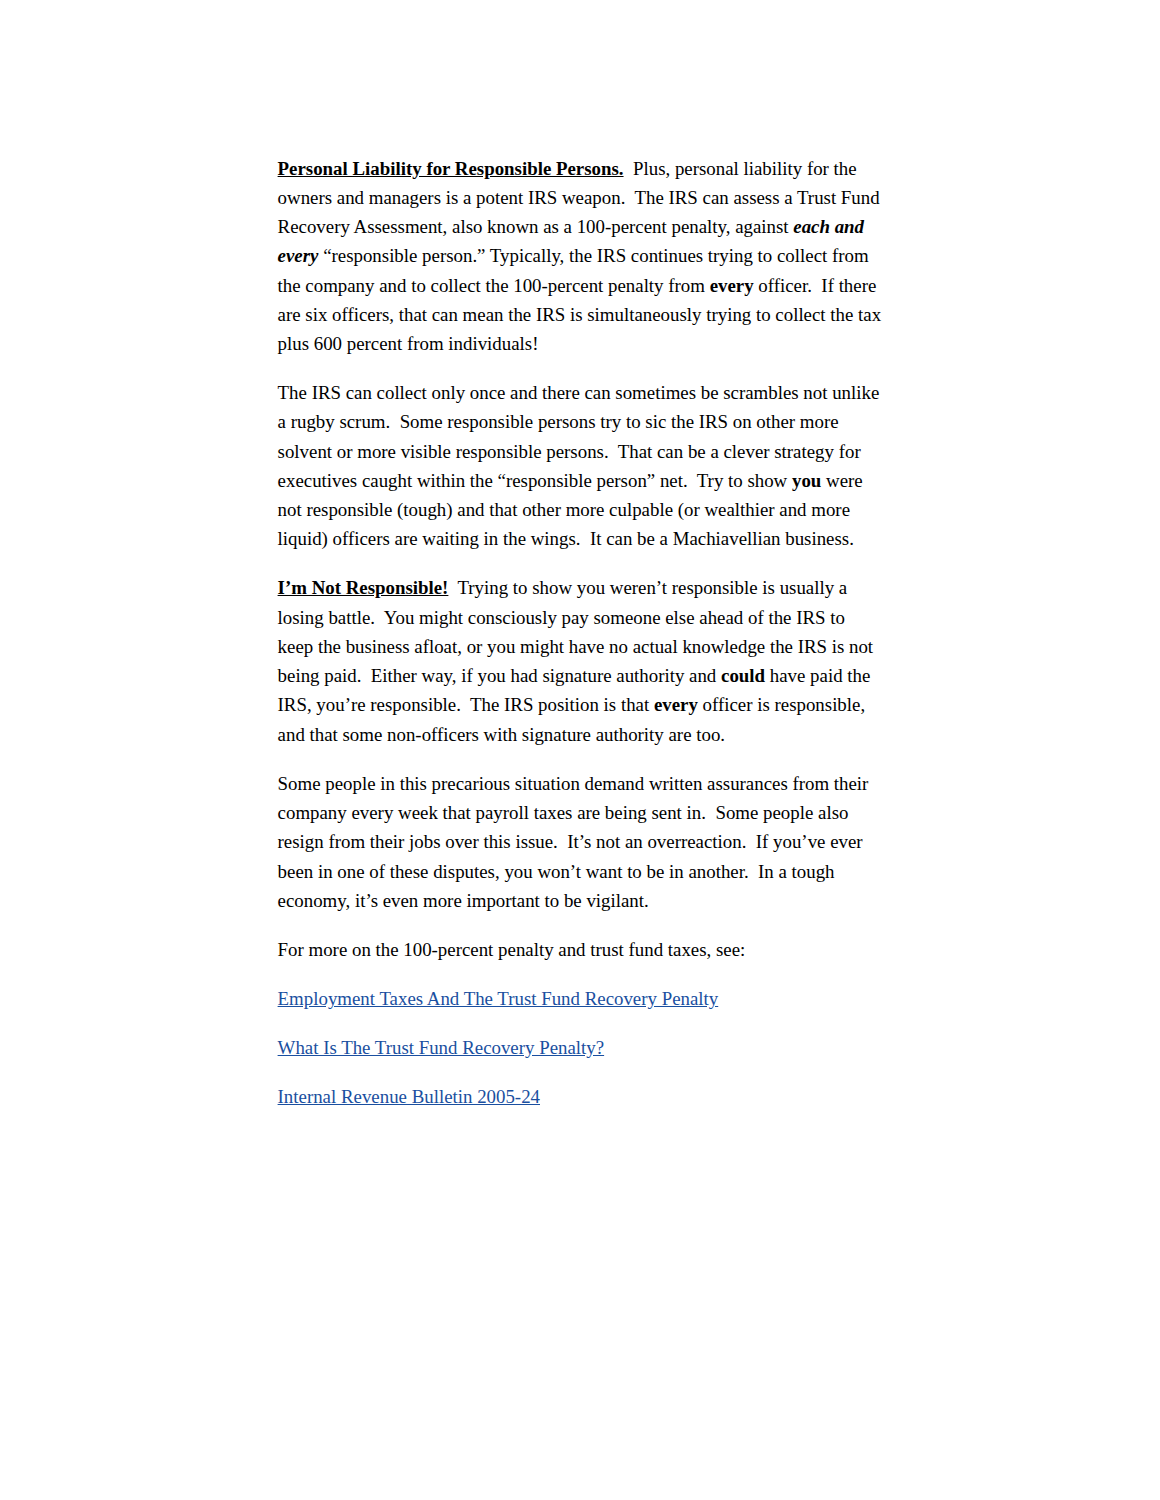Personal Liability for Responsible Persons. Plus, personal liability for the owners and managers is a potent IRS weapon. The IRS can assess a Trust Fund Recovery Assessment, also known as a 100-percent penalty, against each and every “responsible person.” Typically, the IRS continues trying to collect from the company and to collect the 100-percent penalty from every officer. If there are six officers, that can mean the IRS is simultaneously trying to collect the tax plus 600 percent from individuals!
The IRS can collect only once and there can sometimes be scrambles not unlike a rugby scrum. Some responsible persons try to sic the IRS on other more solvent or more visible responsible persons. That can be a clever strategy for executives caught within the “responsible person” net. Try to show you were not responsible (tough) and that other more culpable (or wealthier and more liquid) officers are waiting in the wings. It can be a Machiavellian business.
I’m Not Responsible! Trying to show you weren’t responsible is usually a losing battle. You might consciously pay someone else ahead of the IRS to keep the business afloat, or you might have no actual knowledge the IRS is not being paid. Either way, if you had signature authority and could have paid the IRS, you’re responsible. The IRS position is that every officer is responsible, and that some non-officers with signature authority are too.
Some people in this precarious situation demand written assurances from their company every week that payroll taxes are being sent in. Some people also resign from their jobs over this issue. It’s not an overreaction. If you’ve ever been in one of these disputes, you won’t want to be in another. In a tough economy, it’s even more important to be vigilant.
For more on the 100-percent penalty and trust fund taxes, see:
Employment Taxes And The Trust Fund Recovery Penalty
What Is The Trust Fund Recovery Penalty?
Internal Revenue Bulletin 2005-24